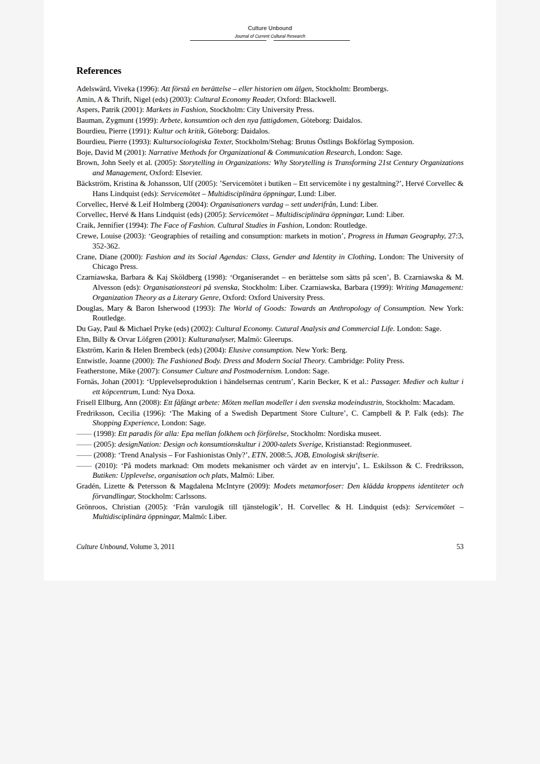Culture Unbound
Journal of Current Cultural Research
References
Adelswärd, Viveka (1996): Att förstå en berättelse – eller historien om älgen, Stockholm: Brombergs.
Amin, A & Thrift, Nigel (eds) (2003): Cultural Economy Reader, Oxford: Blackwell.
Aspers, Patrik (2001): Markets in Fashion, Stockholm: City University Press.
Bauman, Zygmunt (1999): Arbete, konsumtion och den nya fattigdomen, Göteborg: Daidalos.
Bourdieu, Pierre (1991): Kultur och kritik, Göteborg: Daidalos.
Bourdieu, Pierre (1993): Kultursociologiska Texter, Stockholm/Stehag: Brutus Östlings Bokförlag Symposion.
Boje, David M (2001): Narrative Methods for Organizational & Communication Research, London: Sage.
Brown, John Seely et al. (2005): Storytelling in Organizations: Why Storytelling is Transforming 21st Century Organizations and Management, Oxford: Elsevier.
Bäckström, Kristina & Johansson, Ulf (2005): ’Servicemötet i butiken – Ett servicemöte i ny gestaltning?’, Hervé Corvellec & Hans Lindquist (eds): Servicemötet – Multidisciplinära öppningar, Lund: Liber.
Corvellec, Hervé & Leif Holmberg (2004): Organisationers vardag – sett underifrån, Lund: Liber.
Corvellec, Hervé & Hans Lindquist (eds) (2005): Servicemötet – Multidisciplinära öppningar, Lund: Liber.
Craik, Jennifier (1994): The Face of Fashion. Cultural Studies in Fashion, London: Routledge.
Crewe, Louise (2003): ‘Geographies of retailing and consumption: markets in motion’, Progress in Human Geography, 27:3, 352-362.
Crane, Diane (2000): Fashion and its Social Agendas: Class, Gender and Identity in Clothing, London: The University of Chicago Press.
Czarniawska, Barbara & Kaj Sköldberg (1998): ‘Organiserandet – en berättelse som sätts på scen’, B. Czarniawska & M. Alvesson (eds): Organisationsteori på svenska, Stockholm: Liber. Czarniawska, Barbara (1999): Writing Management: Organization Theory as a Literary Genre, Oxford: Oxford University Press.
Douglas, Mary & Baron Isherwood (1993): The World of Goods: Towards an Anthropology of Consumption. New York: Routledge.
Du Gay, Paul & Michael Pryke (eds) (2002): Cultural Economy. Cutural Analysis and Commercial Life. London: Sage.
Ehn, Billy & Orvar Löfgren (2001): Kulturanalyser, Malmö: Gleerups.
Ekström, Karin & Helen Brembeck (eds) (2004): Elusive consumption. New York: Berg.
Entwistle, Joanne (2000): The Fashioned Body. Dress and Modern Social Theory. Cambridge: Polity Press.
Featherstone, Mike (2007): Consumer Culture and Postmodernism. London: Sage.
Fornäs, Johan (2001): ‘Upplevelseproduktion i händelsernas centrum’, Karin Becker, K et al.: Passager. Medier och kultur i ett köpcentrum, Lund: Nya Doxa.
Frisell Ellburg, Ann (2008): Ett fåfängt arbete: Möten mellan modeller i den svenska modeindustrin, Stockholm: Macadam.
Fredriksson, Cecilia (1996): ‘The Making of a Swedish Department Store Culture’, C. Campbell & P. Falk (eds): The Shopping Experience, London: Sage.
—— (1998): Ett paradis för alla: Epa mellan folkhem och förförelse, Stockholm: Nordiska museet.
—— (2005): designNation: Design och konsumtionskultur i 2000-talets Sverige, Kristianstad: Regionmuseet.
—— (2008): ‘Trend Analysis – For Fashionistas Only?’, ETN, 2008:5, JOB, Etnologisk skriftserie.
—— (2010): ‘På modets marknad: Om modets mekanismer och värdet av en intervju’, L. Eskilsson & C. Fredriksson, Butiken: Upplevelse, organisation och plats, Malmö: Liber.
Gradén, Lizette & Petersson & Magdalena McIntyre (2009): Modets metamorfoser: Den klädda kroppens identiteter och förvandlingar, Stockholm: Carlssons.
Grönroos, Christian (2005): ‘Från varulogik till tjänstelogik’, H. Corvellec & H. Lindquist (eds): Servicemötet – Multidisciplinära öppningar, Malmö: Liber.
Culture Unbound, Volume 3, 2011 53